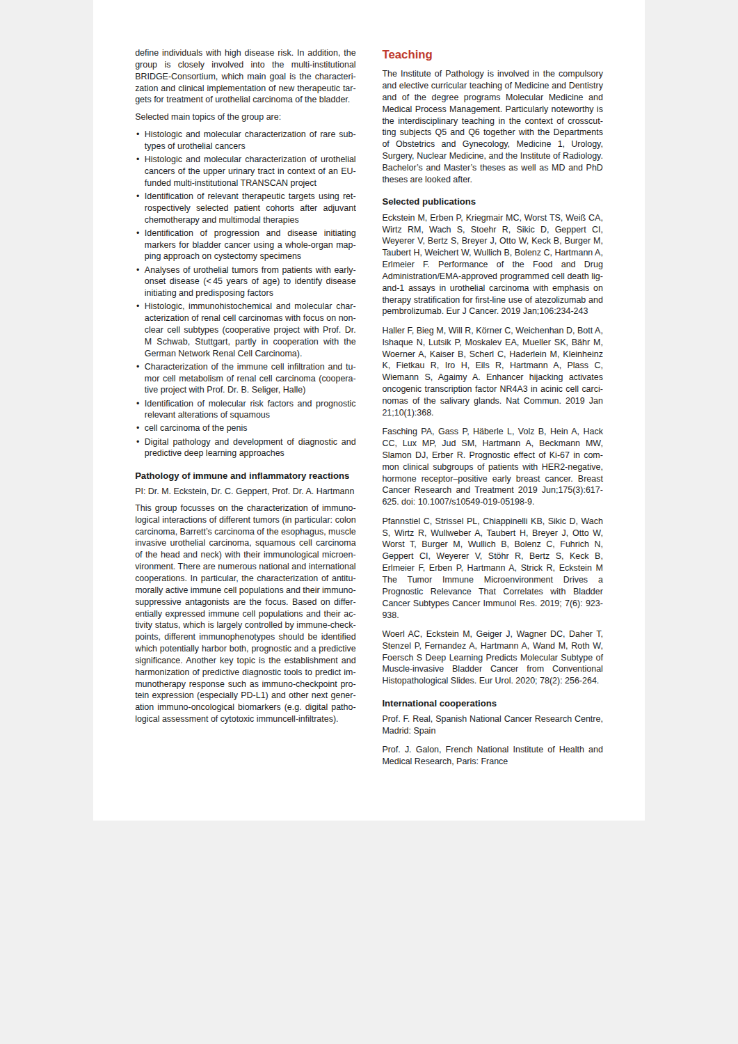define individuals with high disease risk. In addition, the group is closely involved into the multi-institutional BRIDGE-Consortium, which main goal is the characterization and clinical implementation of new therapeutic targets for treatment of urothelial carcinoma of the bladder.
Selected main topics of the group are:
Histologic and molecular characterization of rare subtypes of urothelial cancers
Histologic and molecular characterization of urothelial cancers of the upper urinary tract in context of an EU-funded multi-institutional TRANSCAN project
Identification of relevant therapeutic targets using retrospectively selected patient cohorts after adjuvant chemotherapy and multimodal therapies
Identification of progression and disease initiating markers for bladder cancer using a whole-organ mapping approach on cystectomy specimens
Analyses of urothelial tumors from patients with early-onset disease (< 45 years of age) to identify disease initiating and predisposing factors
Histologic, immunohistochemical and molecular characterization of renal cell carcinomas with focus on non-clear cell subtypes (cooperative project with Prof. Dr. M Schwab, Stuttgart, partly in cooperation with the German Network Renal Cell Carcinoma).
Characterization of the immune cell infiltration and tumor cell metabolism of renal cell carcinoma (cooperative project with Prof. Dr. B. Seliger, Halle)
Identification of molecular risk factors and prognostic relevant alterations of squamous
cell carcinoma of the penis
Digital pathology and development of diagnostic and predictive deep learning approaches
Pathology of immune and inflammatory reactions
PI: Dr. M. Eckstein, Dr. C. Geppert, Prof. Dr. A. Hartmann
This group focusses on the characterization of immunological interactions of different tumors (in particular: colon carcinoma, Barrett’s carcinoma of the esophagus, muscle invasive urothelial carcinoma, squamous cell carcinoma of the head and neck) with their immunological microenvironment. There are numerous national and international cooperations. In particular, the characterization of antitumorally active immune cell populations and their immunosuppressive antagonists are the focus. Based on differentially expressed immune cell populations and their activity status, which is largely controlled by immune-checkpoints, different immunophenotypes should be identified which potentially harbor both, prognostic and a predictive significance. Another key topic is the establishment and harmonization of predictive diagnostic tools to predict immunotherapy response such as immuno-checkpoint protein expression (especially PD-L1) and other next generation immuno-oncological biomarkers (e.g. digital pathological assessment of cytotoxic immuncell-infiltrates).
Teaching
The Institute of Pathology is involved in the compulsory and elective curricular teaching of Medicine and Dentistry and of the degree programs Molecular Medicine and Medical Process Management. Particularly noteworthy is the interdisciplinary teaching in the context of crosscutting subjects Q5 and Q6 together with the Departments of Obstetrics and Gynecology, Medicine 1, Urology, Surgery, Nuclear Medicine, and the Institute of Radiology. Bachelor’s and Master’s theses as well as MD and PhD theses are looked after.
Selected publications
Eckstein M, Erben P, Kriegmair MC, Worst TS, Weiß CA, Wirtz RM, Wach S, Stoehr R, Sikic D, Geppert CI, Weyerer V, Bertz S, Breyer J, Otto W, Keck B, Burger M, Taubert H, Weichert W, Wullich B, Bolenz C, Hartmann A, Erlmeier F. Performance of the Food and Drug Administration/EMA-approved programmed cell death ligand-1 assays in urothelial carcinoma with emphasis on therapy stratification for first-line use of atezolizumab and pembrolizumab. Eur J Cancer. 2019 Jan;106:234-243
Haller F, Bieg M, Will R, Körner C, Weichenhan D, Bott A, Ishaque N, Lutsik P, Moskalev EA, Mueller SK, Bähr M, Woerner A, Kaiser B, Scherl C, Haderlein M, Kleinheinz K, Fietkau R, Iro H, Eils R, Hartmann A, Plass C, Wiemann S, Agaimy A. Enhancer hijacking activates oncogenic transcription factor NR4A3 in acinic cell carcinomas of the salivary glands. Nat Commun. 2019 Jan 21;10(1):368.
Fasching PA, Gass P, Häberle L, Volz B, Hein A, Hack CC, Lux MP, Jud SM, Hartmann A, Beckmann MW, Slamon DJ, Erber R. Prognostic effect of Ki-67 in common clinical subgroups of patients with HER2-negative, hormone receptor–positive early breast cancer. Breast Cancer Research and Treatment 2019 Jun;175(3):617-625. doi: 10.1007/s10549-019-05198-9.
Pfannstiel C, Strissel PL, Chiappinelli KB, Sikic D, Wach S, Wirtz R, Wullweber A, Taubert H, Breyer J, Otto W, Worst T, Burger M, Wullich B, Bolenz C, Fuhrich N, Geppert CI, Weyerer V, Stöhr R, Bertz S, Keck B, Erlmeier F, Erben P, Hartmann A, Strick R, Eckstein M The Tumor Immune Microenvironment Drives a Prognostic Relevance That Correlates with Bladder Cancer Subtypes Cancer Immunol Res. 2019; 7(6): 923-938.
Woerl AC, Eckstein M, Geiger J, Wagner DC, Daher T, Stenzel P, Fernandez A, Hartmann A, Wand M, Roth W, Foersch S Deep Learning Predicts Molecular Subtype of Muscle-invasive Bladder Cancer from Conventional Histopathological Slides. Eur Urol. 2020; 78(2): 256-264.
International cooperations
Prof. F. Real, Spanish National Cancer Research Centre, Madrid: Spain
Prof. J. Galon, French National Institute of Health and Medical Research, Paris: France